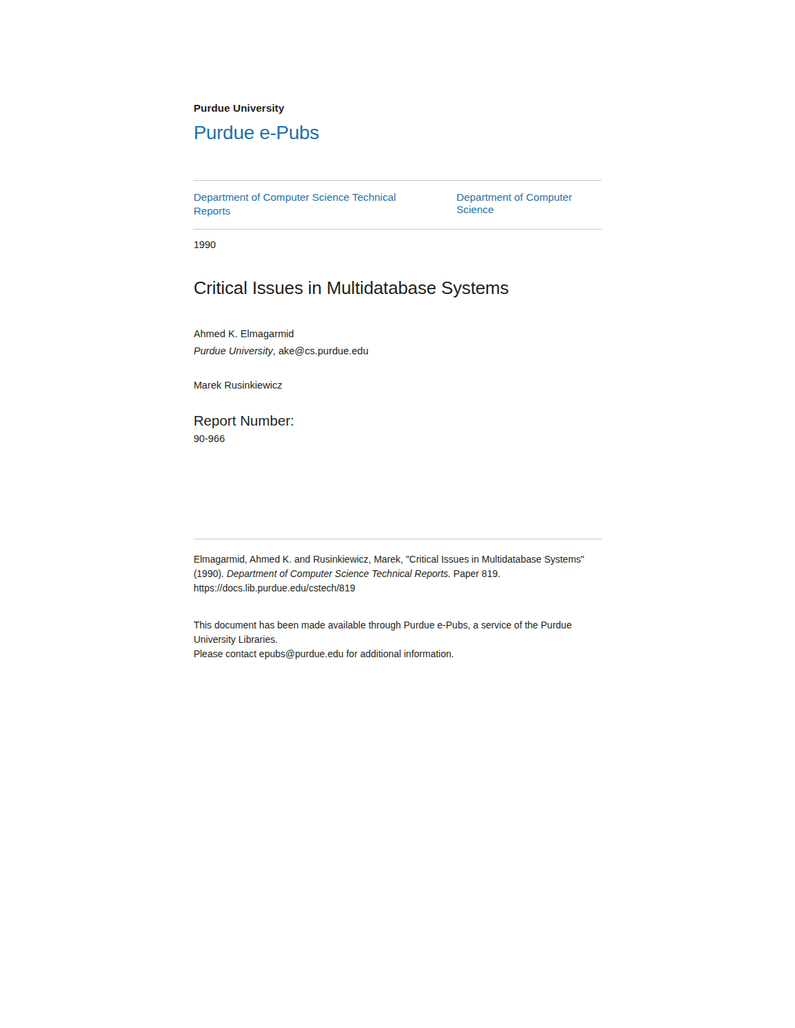Purdue University
Purdue e-Pubs
Department of Computer Science Technical Reports
Department of Computer Science
1990
Critical Issues in Multidatabase Systems
Ahmed K. Elmagarmid
Purdue University, ake@cs.purdue.edu
Marek Rusinkiewicz
Report Number:
90-966
Elmagarmid, Ahmed K. and Rusinkiewicz, Marek, "Critical Issues in Multidatabase Systems" (1990). Department of Computer Science Technical Reports. Paper 819.
https://docs.lib.purdue.edu/cstech/819
This document has been made available through Purdue e-Pubs, a service of the Purdue University Libraries.
Please contact epubs@purdue.edu for additional information.